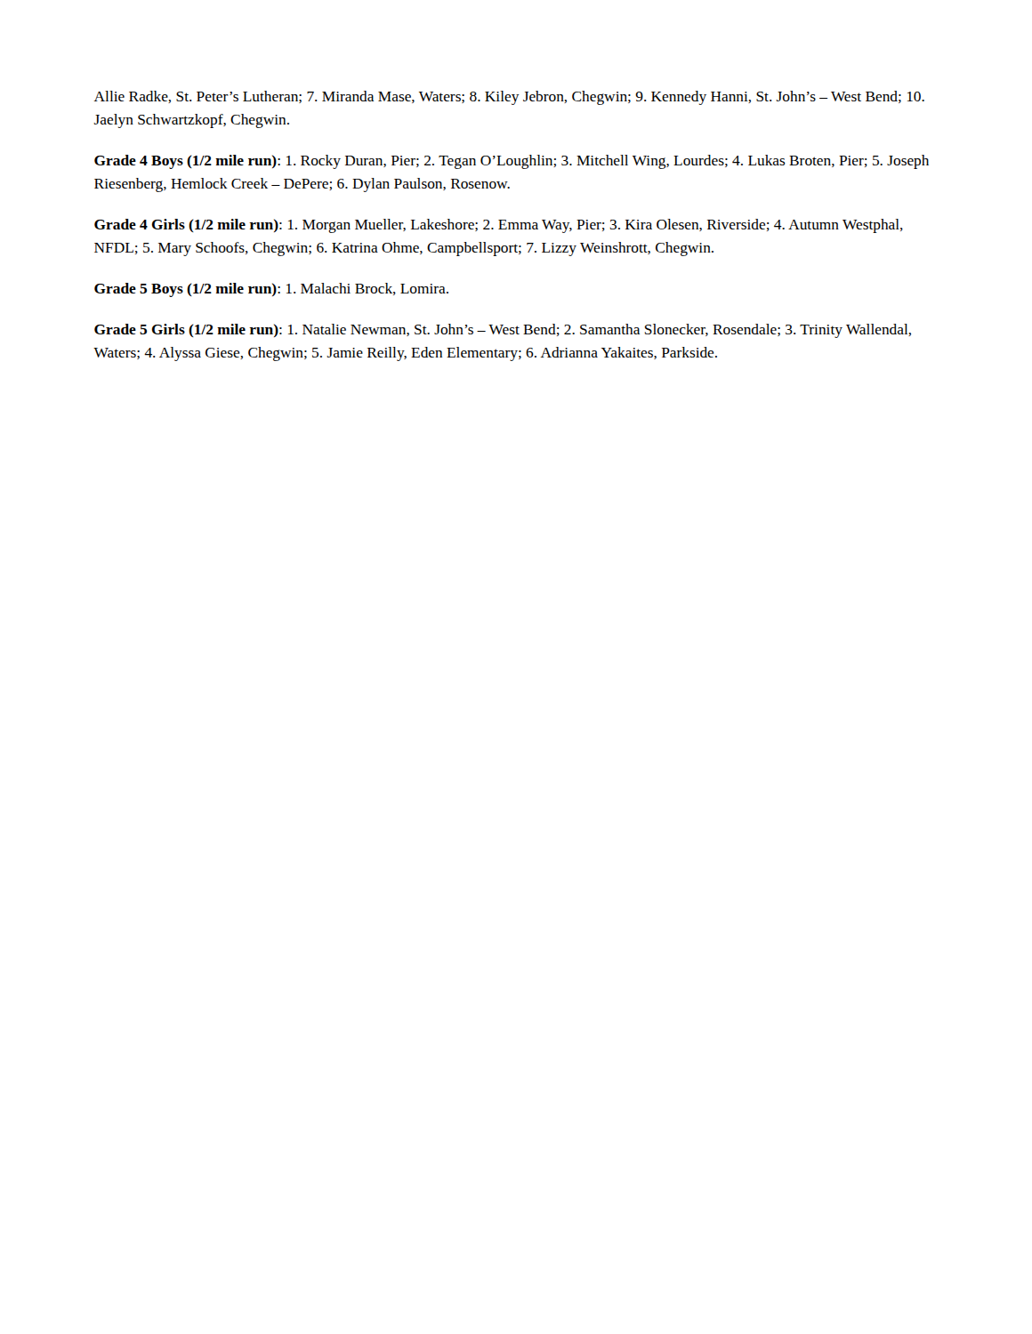Allie Radke, St. Peter’s Lutheran; 7. Miranda Mase, Waters; 8. Kiley Jebron, Chegwin; 9. Kennedy Hanni, St. John’s – West Bend; 10. Jaelyn Schwartzkopf, Chegwin.
Grade 4 Boys (1/2 mile run): 1. Rocky Duran, Pier; 2. Tegan O’Loughlin; 3. Mitchell Wing, Lourdes; 4. Lukas Broten, Pier; 5. Joseph Riesenberg, Hemlock Creek – DePere; 6. Dylan Paulson, Rosenow.
Grade 4 Girls (1/2 mile run): 1. Morgan Mueller, Lakeshore; 2. Emma Way, Pier; 3. Kira Olesen, Riverside; 4. Autumn Westphal, NFDL; 5. Mary Schoofs, Chegwin; 6. Katrina Ohme, Campbellsport; 7. Lizzy Weinshrott, Chegwin.
Grade 5 Boys (1/2 mile run): 1. Malachi Brock, Lomira.
Grade 5 Girls (1/2 mile run): 1. Natalie Newman, St. John’s – West Bend; 2. Samantha Slonecker, Rosendale; 3. Trinity Wallendal, Waters; 4. Alyssa Giese, Chegwin; 5. Jamie Reilly, Eden Elementary; 6. Adrianna Yakaites, Parkside.